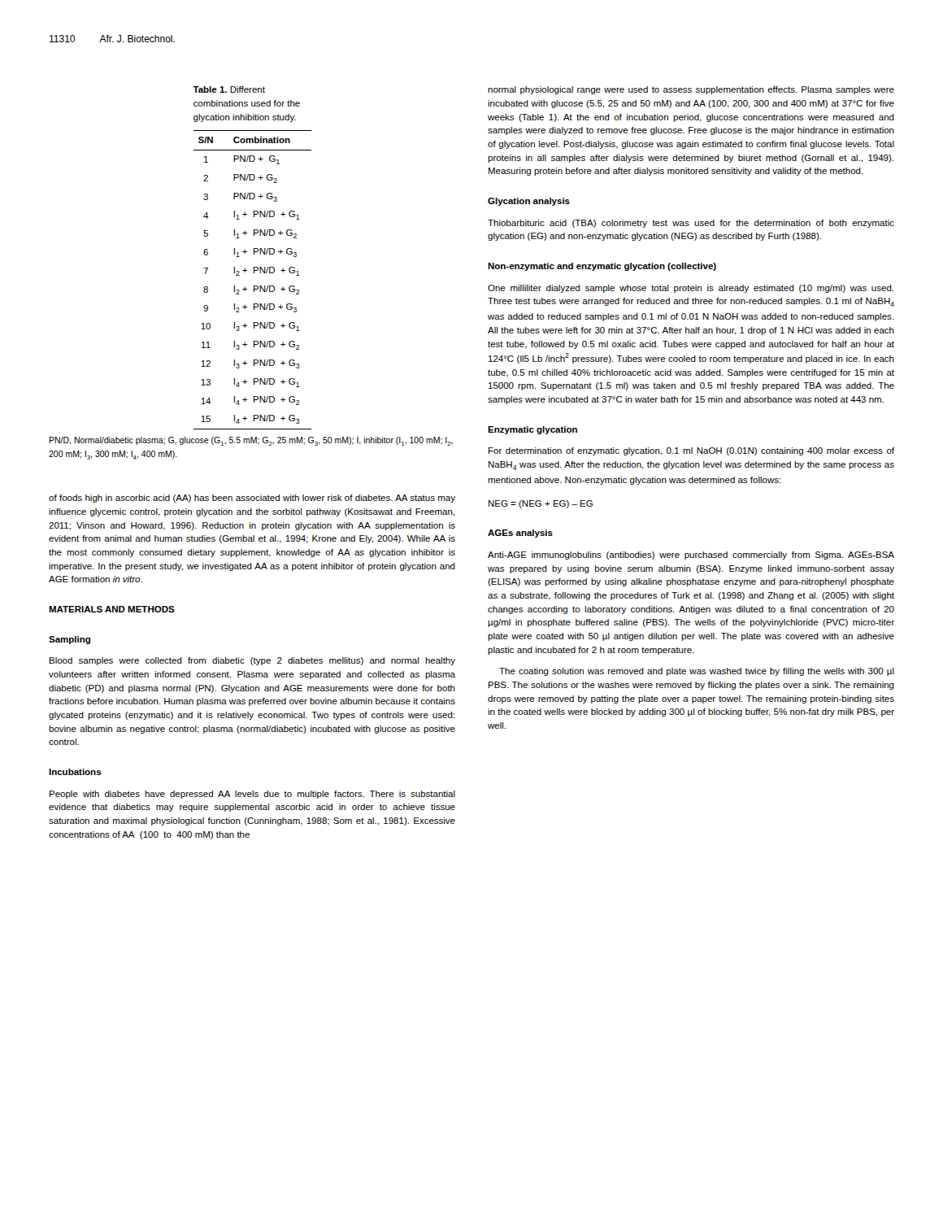11310 Afr. J. Biotechnol.
Table 1. Different combinations used for the glycation inhibition study.
| S/N | Combination |
| --- | --- |
| 1 | PN/D + G 1 |
| 2 | PN/D + G 2 |
| 3 | PN/D + G 3 |
| 4 | I 1 + PN/D + G 1 |
| 5 | I 1 + PN/D + G 2 |
| 6 | I 1 + PN/D + G 3 |
| 7 | I 2 + PN/D + G 1 |
| 8 | I 2 + PN/D + G 2 |
| 9 | I 2 + PN/D + G 3 |
| 10 | I 3 + PN/D + G 1 |
| 11 | I 3 + PN/D + G 2 |
| 12 | I 3 + PN/D + G 3 |
| 13 | I 4 + PN/D + G 1 |
| 14 | I 4 + PN/D + G 2 |
| 15 | I 4 + PN/D + G 3 |
PN/D, Normal/diabetic plasma; G, glucose (G1, 5.5 mM; G2, 25 mM; G3, 50 mM); I, inhibitor (I1, 100 mM; I2, 200 mM; I3, 300 mM; I4, 400 mM).
of foods high in ascorbic acid (AA) has been associated with lower risk of diabetes. AA status may influence glycemic control, protein glycation and the sorbitol pathway (Kositsawat and Freeman, 2011; Vinson and Howard, 1996). Reduction in protein glycation with AA supplementation is evident from animal and human studies (Gembal et al., 1994; Krone and Ely, 2004). While AA is the most commonly consumed dietary supplement, knowledge of AA as glycation inhibitor is imperative. In the present study, we investigated AA as a potent inhibitor of protein glycation and AGE formation in vitro.
MATERIALS AND METHODS
Sampling
Blood samples were collected from diabetic (type 2 diabetes mellitus) and normal healthy volunteers after written informed consent. Plasma were separated and collected as plasma diabetic (PD) and plasma normal (PN). Glycation and AGE measurements were done for both fractions before incubation. Human plasma was preferred over bovine albumin because it contains glycated proteins (enzymatic) and it is relatively economical. Two types of controls were used: bovine albumin as negative control; plasma (normal/diabetic) incubated with glucose as positive control.
Incubations
People with diabetes have depressed AA levels due to multiple factors. There is substantial evidence that diabetics may require supplemental ascorbic acid in order to achieve tissue saturation and maximal physiological function (Cunningham, 1988; Som et al., 1981). Excessive concentrations of AA (100 to 400 mM) than the
normal physiological range were used to assess supplementation effects. Plasma samples were incubated with glucose (5.5, 25 and 50 mM) and AA (100, 200, 300 and 400 mM) at 37°C for five weeks (Table 1). At the end of incubation period, glucose concentrations were measured and samples were dialyzed to remove free glucose. Free glucose is the major hindrance in estimation of glycation level. Post-dialysis, glucose was again estimated to confirm final glucose levels. Total proteins in all samples after dialysis were determined by biuret method (Gornall et al., 1949). Measuring protein before and after dialysis monitored sensitivity and validity of the method.
Glycation analysis
Thiobarbituric acid (TBA) colorimetry test was used for the determination of both enzymatic glycation (EG) and non-enzymatic glycation (NEG) as described by Furth (1988).
Non-enzymatic and enzymatic glycation (collective)
One milliliter dialyzed sample whose total protein is already estimated (10 mg/ml) was used. Three test tubes were arranged for reduced and three for non-reduced samples. 0.1 ml of NaBH4 was added to reduced samples and 0.1 ml of 0.01 N NaOH was added to non-reduced samples. All the tubes were left for 30 min at 37°C. After half an hour, 1 drop of 1 N HCl was added in each test tube, followed by 0.5 ml oxalic acid. Tubes were capped and autoclaved for half an hour at 124°C (ll5 Lb /inch2 pressure). Tubes were cooled to room temperature and placed in ice. In each tube, 0.5 ml chilled 40% trichloroacetic acid was added. Samples were centrifuged for 15 min at 15000 rpm. Supernatant (1.5 ml) was taken and 0.5 ml freshly prepared TBA was added. The samples were incubated at 37°C in water bath for 15 min and absorbance was noted at 443 nm.
Enzymatic glycation
For determination of enzymatic glycation, 0.1 ml NaOH (0.01N) containing 400 molar excess of NaBH4 was used. After the reduction, the glycation level was determined by the same process as mentioned above. Non-enzymatic glycation was determined as follows:
NEG = (NEG + EG) – EG
AGEs analysis
Anti-AGE immunoglobulins (antibodies) were purchased commercially from Sigma. AGEs-BSA was prepared by using bovine serum albumin (BSA). Enzyme linked immuno-sorbent assay (ELISA) was performed by using alkaline phosphatase enzyme and para-nitrophenyl phosphate as a substrate, following the procedures of Turk et al. (1998) and Zhang et al. (2005) with slight changes according to laboratory conditions. Antigen was diluted to a final concentration of 20 µg/ml in phosphate buffered saline (PBS). The wells of the polyvinylchloride (PVC) micro-titer plate were coated with 50 µl antigen dilution per well. The plate was covered with an adhesive plastic and incubated for 2 h at room temperature.
The coating solution was removed and plate was washed twice by filling the wells with 300 µl PBS. The solutions or the washes were removed by flicking the plates over a sink. The remaining drops were removed by patting the plate over a paper towel. The remaining protein-binding sites in the coated wells were blocked by adding 300 µl of blocking buffer, 5% non-fat dry milk PBS, per well.